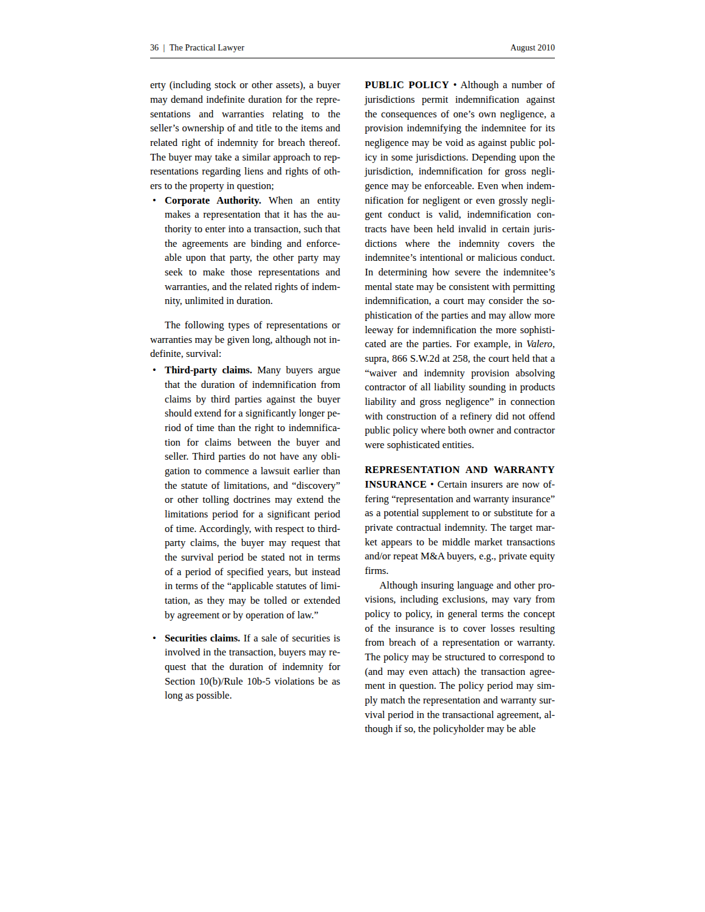36 | The Practical Lawyer August 2010
erty (including stock or other assets), a buyer may demand indefinite duration for the representations and warranties relating to the seller’s ownership of and title to the items and related right of indemnity for breach thereof. The buyer may take a similar approach to representations regarding liens and rights of others to the property in question;
Corporate Authority. When an entity makes a representation that it has the authority to enter into a transaction, such that the agreements are binding and enforceable upon that party, the other party may seek to make those representations and warranties, and the related rights of indemnity, unlimited in duration.
The following types of representations or warranties may be given long, although not indefinite, survival:
Third-party claims. Many buyers argue that the duration of indemnification from claims by third parties against the buyer should extend for a significantly longer period of time than the right to indemnification for claims between the buyer and seller. Third parties do not have any obligation to commence a lawsuit earlier than the statute of limitations, and “discovery” or other tolling doctrines may extend the limitations period for a significant period of time. Accordingly, with respect to third-party claims, the buyer may request that the survival period be stated not in terms of a period of specified years, but instead in terms of the “applicable statutes of limitation, as they may be tolled or extended by agreement or by operation of law.”
Securities claims. If a sale of securities is involved in the transaction, buyers may request that the duration of indemnity for Section 10(b)/Rule 10b-5 violations be as long as possible.
PUBLIC POLICY • Although a number of jurisdictions permit indemnification against the consequences of one’s own negligence, a provision indemnifying the indemnitee for its negligence may be void as against public policy in some jurisdictions. Depending upon the jurisdiction, indemnification for gross negligence may be enforceable. Even when indemnification for negligent or even grossly negligent conduct is valid, indemnification contracts have been held invalid in certain jurisdictions where the indemnity covers the indemnitee’s intentional or malicious conduct. In determining how severe the indemnitee’s mental state may be consistent with permitting indemnification, a court may consider the sophistication of the parties and may allow more leeway for indemnification the more sophisticated are the parties. For example, in Valero, supra, 866 S.W.2d at 258, the court held that a “waiver and indemnity provision absolving contractor of all liability sounding in products liability and gross negligence” in connection with construction of a refinery did not offend public policy where both owner and contractor were sophisticated entities.
REPRESENTATION AND WARRANTY INSURANCE • Certain insurers are now offering “representation and warranty insurance” as a potential supplement to or substitute for a private contractual indemnity. The target market appears to be middle market transactions and/or repeat M&A buyers, e.g., private equity firms.
Although insuring language and other provisions, including exclusions, may vary from policy to policy, in general terms the concept of the insurance is to cover losses resulting from breach of a representation or warranty. The policy may be structured to correspond to (and may even attach) the transaction agreement in question. The policy period may simply match the representation and warranty survival period in the transactional agreement, although if so, the policyholder may be able